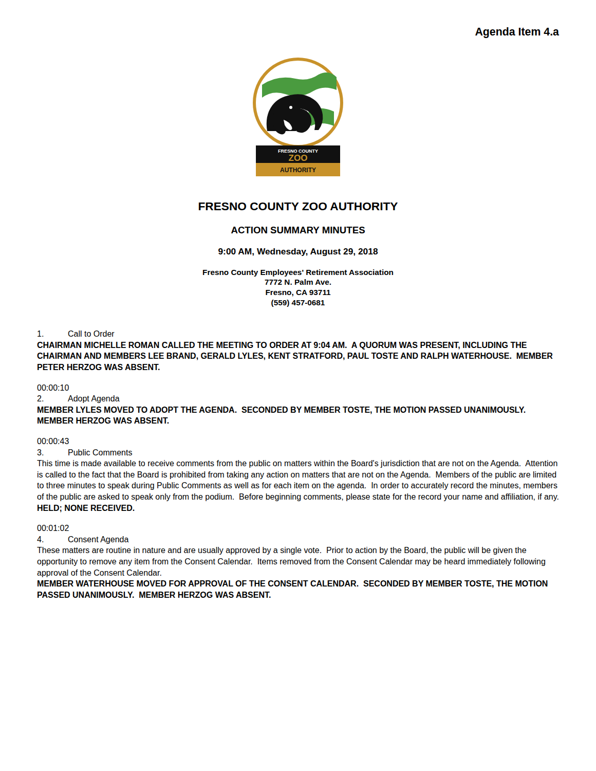Agenda Item 4.a
FRESNO COUNTY ZOO AUTHORITY
FRESNO COUNTY ZOO AUTHORITY
ACTION SUMMARY MINUTES
9:00 AM, Wednesday, August 29, 2018
Fresno County Employees' Retirement Association
7772 N. Palm Ave.
Fresno, CA 93711
(559) 457-0681
1. Call to Order
CHAIRMAN MICHELLE ROMAN CALLED THE MEETING TO ORDER AT 9:04 AM. A QUORUM WAS PRESENT, INCLUDING THE CHAIRMAN AND MEMBERS LEE BRAND, GERALD LYLES, KENT STRATFORD, PAUL TOSTE AND RALPH WATERHOUSE. MEMBER PETER HERZOG WAS ABSENT.
00:00:10
2. Adopt Agenda
MEMBER LYLES MOVED TO ADOPT THE AGENDA. SECONDED BY MEMBER TOSTE, THE MOTION PASSED UNANIMOUSLY. MEMBER HERZOG WAS ABSENT.
00:00:43
3. Public Comments
This time is made available to receive comments from the public on matters within the Board's jurisdiction that are not on the Agenda. Attention is called to the fact that the Board is prohibited from taking any action on matters that are not on the Agenda. Members of the public are limited to three minutes to speak during Public Comments as well as for each item on the agenda. In order to accurately record the minutes, members of the public are asked to speak only from the podium. Before beginning comments, please state for the record your name and affiliation, if any.
HELD; NONE RECEIVED.
00:01:02
4. Consent Agenda
These matters are routine in nature and are usually approved by a single vote. Prior to action by the Board, the public will be given the opportunity to remove any item from the Consent Calendar. Items removed from the Consent Calendar may be heard immediately following approval of the Consent Calendar.
MEMBER WATERHOUSE MOVED FOR APPROVAL OF THE CONSENT CALENDAR. SECONDED BY MEMBER TOSTE, THE MOTION PASSED UNANIMOUSLY. MEMBER HERZOG WAS ABSENT.